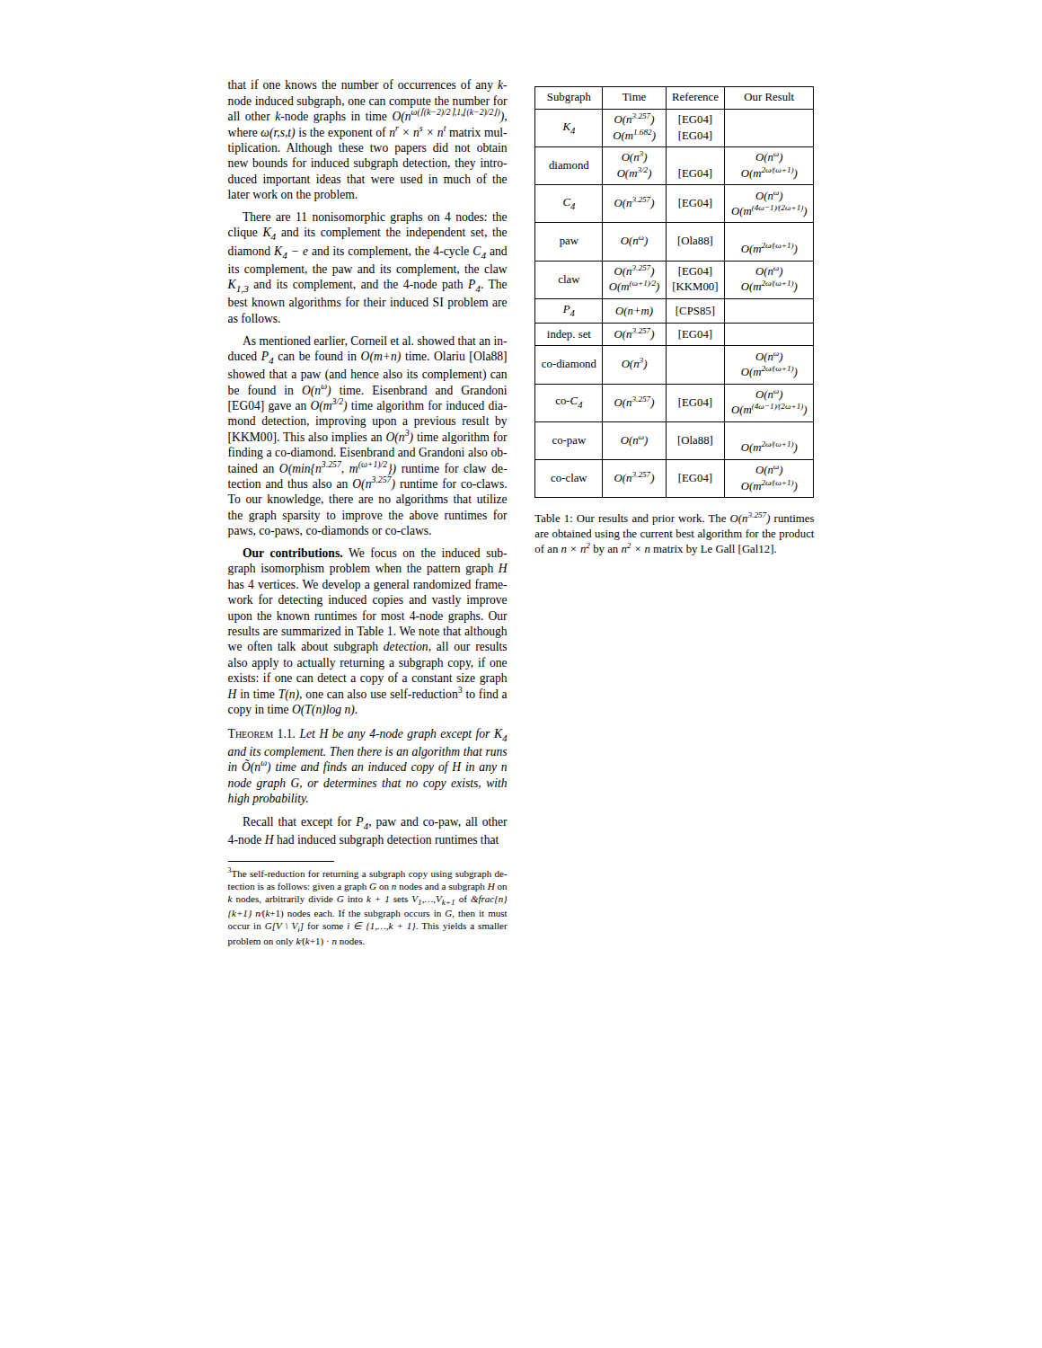that if one knows the number of occurrences of any k-node induced subgraph, one can compute the number for all other k-node graphs in time O(nω(⌈(k−2)/2⌉,1,⌊(k−2)/2⌋)), where ω(r,s,t) is the exponent of nr × ns × nt matrix multiplication. Although these two papers did not obtain new bounds for induced subgraph detection, they introduced important ideas that were used in much of the later work on the problem.
There are 11 nonisomorphic graphs on 4 nodes: the clique K4 and its complement the independent set, the diamond K4 − e and its complement, the 4-cycle C4 and its complement, the paw and its complement, the claw K1,3 and its complement, and the 4-node path P4. The best known algorithms for their induced SI problem are as follows.
As mentioned earlier, Corneil et al. showed that an induced P4 can be found in O(m+n) time. Olariu [Ola88] showed that a paw (and hence also its complement) can be found in O(nω) time. Eisenbrand and Grandoni [EG04] gave an O(m3/2) time algorithm for induced diamond detection, improving upon a previous result by [KKM00]. This also implies an O(n3) time algorithm for finding a co-diamond. Eisenbrand and Grandoni also obtained an O(min{n3.257, m(ω+1)/2}) runtime for claw detection and thus also an O(n3.257) runtime for co-claws. To our knowledge, there are no algorithms that utilize the graph sparsity to improve the above runtimes for paws, co-paws, co-diamonds or co-claws.
Our contributions. We focus on the induced subgraph isomorphism problem when the pattern graph H has 4 vertices. We develop a general randomized framework for detecting induced copies and vastly improve upon the known runtimes for most 4-node graphs. Our results are summarized in Table 1. We note that although we often talk about subgraph detection, all our results also apply to actually returning a subgraph copy, if one exists: if one can detect a copy of a constant size graph H in time T(n), one can also use self-reduction3 to find a copy in time O(T(n)log n).
Theorem 1.1. Let H be any 4-node graph except for K4 and its complement. Then there is an algorithm that runs in Õ(nω) time and finds an induced copy of H in any n node graph G, or determines that no copy exists, with high probability.
Recall that except for P4, paw and co-paw, all other 4-node H had induced subgraph detection runtimes that
3The self-reduction for returning a subgraph copy using subgraph detection is as follows: given a graph G on n nodes and a subgraph H on k nodes, arbitrarily divide G into k + 1 sets V1,…,Vk+1 of &frac{n}{k+1} n⁄(k+1) nodes each. If the subgraph occurs in G, then it must occur in G[V \ Vi] for some i ∈ {1,…,k + 1}. This yields a smaller problem on only k⁄(k+1) · n nodes.
| Subgraph | Time | Reference | Our Result |
| --- | --- | --- | --- |
| K 4 | O(n 3.257 ) O(m 1.682 ) | [EG04] [EG04] | |
| diamond | O(n 3 ) O(m 3/2 ) | [EG04] | O(n ω ) O(m 2ω⁄(ω+1) ) |
| C 4 | O(n 3.257 ) | [EG04] | O(n ω ) O(m (4ω−1)⁄(2ω+1) ) |
| paw | O(n ω ) | [Ola88] | O(m 2ω⁄(ω+1) ) |
| claw | O(n 3.257 ) O(m (ω+1)⁄2 ) | [EG04] [KKM00] | O(n ω ) O(m 2ω⁄(ω+1) ) |
| P 4 | O(n+m) | [CPS85] | |
| indep. set | O(n 3.257 ) | [EG04] | |
| co-diamond | O(n 3 ) | | O(n ω ) O(m 2ω⁄(ω+1) ) |
| co- C 4 | O(n 3.257 ) | [EG04] | O(n ω ) O(m (4ω−1)⁄(2ω+1) ) |
| co-paw | O(n ω ) | [Ola88] | O(m 2ω⁄(ω+1) ) |
| co-claw | O(n 3.257 ) | [EG04] | O(n ω ) O(m 2ω⁄(ω+1) ) |
Table 1: Our results and prior work. The O(n3.257) runtimes are obtained using the current best algorithm for the product of an n × n2 by an n2 × n matrix by Le Gall [Gal12].